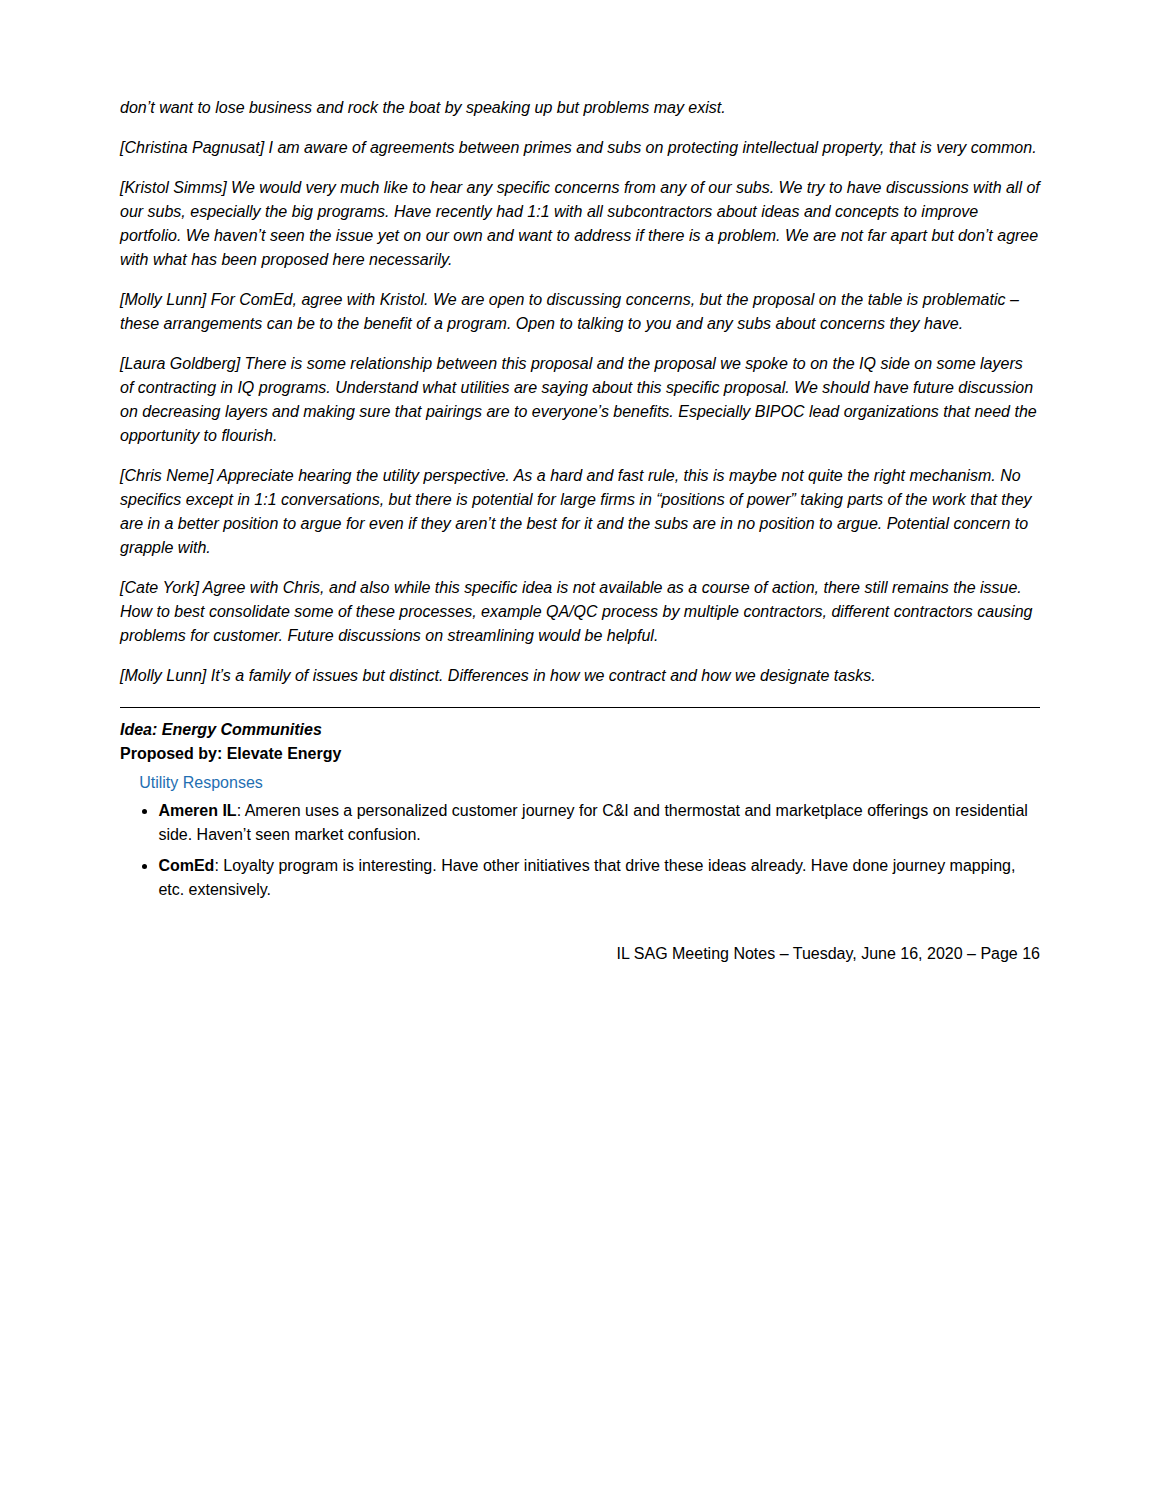don’t want to lose business and rock the boat by speaking up but problems may exist.
[Christina Pagnusat] I am aware of agreements between primes and subs on protecting intellectual property, that is very common.
[Kristol Simms] We would very much like to hear any specific concerns from any of our subs. We try to have discussions with all of our subs, especially the big programs. Have recently had 1:1 with all subcontractors about ideas and concepts to improve portfolio. We haven’t seen the issue yet on our own and want to address if there is a problem. We are not far apart but don’t agree with what has been proposed here necessarily.
[Molly Lunn] For ComEd, agree with Kristol. We are open to discussing concerns, but the proposal on the table is problematic – these arrangements can be to the benefit of a program. Open to talking to you and any subs about concerns they have.
[Laura Goldberg] There is some relationship between this proposal and the proposal we spoke to on the IQ side on some layers of contracting in IQ programs. Understand what utilities are saying about this specific proposal. We should have future discussion on decreasing layers and making sure that pairings are to everyone’s benefits. Especially BIPOC lead organizations that need the opportunity to flourish.
[Chris Neme] Appreciate hearing the utility perspective. As a hard and fast rule, this is maybe not quite the right mechanism. No specifics except in 1:1 conversations, but there is potential for large firms in “positions of power” taking parts of the work that they are in a better position to argue for even if they aren’t the best for it and the subs are in no position to argue. Potential concern to grapple with.
[Cate York] Agree with Chris, and also while this specific idea is not available as a course of action, there still remains the issue. How to best consolidate some of these processes, example QA/QC process by multiple contractors, different contractors causing problems for customer. Future discussions on streamlining would be helpful.
[Molly Lunn] It’s a family of issues but distinct. Differences in how we contract and how we designate tasks.
Idea: Energy Communities
Proposed by: Elevate Energy
Utility Responses
Ameren IL: Ameren uses a personalized customer journey for C&I and thermostat and marketplace offerings on residential side. Haven’t seen market confusion.
ComEd: Loyalty program is interesting. Have other initiatives that drive these ideas already. Have done journey mapping, etc. extensively.
IL SAG Meeting Notes – Tuesday, June 16, 2020 – Page 16